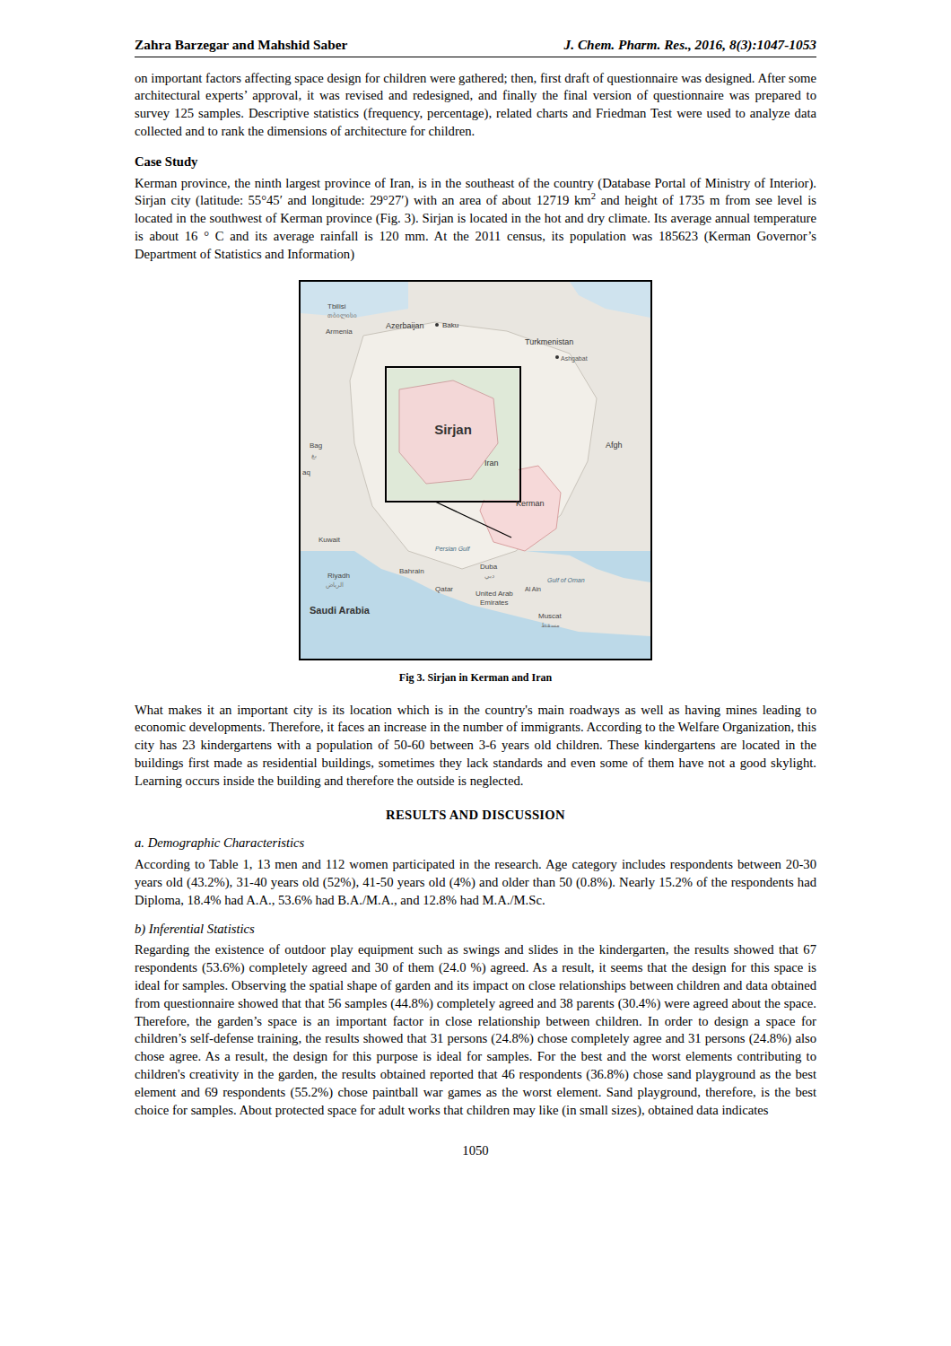Zahra Barzegar and Mahshid Saber J. Chem. Pharm. Res., 2016, 8(3):1047-1053
on important factors affecting space design for children were gathered; then, first draft of questionnaire was designed. After some architectural experts’ approval, it was revised and redesigned, and finally the final version of questionnaire was prepared to survey 125 samples. Descriptive statistics (frequency, percentage), related charts and Friedman Test were used to analyze data collected and to rank the dimensions of architecture for children.
Case Study
Kerman province, the ninth largest province of Iran, is in the southeast of the country (Database Portal of Ministry of Interior). Sirjan city (latitude: 55°45′ and longitude: 29°27′) with an area of about 12719 km2 and height of 1735 m from see level is located in the southwest of Kerman province (Fig. 3). Sirjan is located in the hot and dry climate. Its average annual temperature is about 16 ° C and its average rainfall is 120 mm. At the 2011 census, its population was 185623 (Kerman Governor’s Department of Statistics and Information)
Sirjan Tbilisi თბილისი Armenia Azerbaijan Baku Turkmenistan Ashgabat Bag بغ aq Afgh Iran Kerman Kuwait Persian Gulf Riyadh الرياض Bahrain Duba دبي Qatar United Arab Emirates Al Ain Gulf of Oman Saudi Arabia Muscat مسقط
Fig 3. Sirjan in Kerman and Iran
What makes it an important city is its location which is in the country's main roadways as well as having mines leading to economic developments. Therefore, it faces an increase in the number of immigrants. According to the Welfare Organization, this city has 23 kindergartens with a population of 50-60 between 3-6 years old children. These kindergartens are located in the buildings first made as residential buildings, sometimes they lack standards and even some of them have not a good skylight. Learning occurs inside the building and therefore the outside is neglected.
RESULTS AND DISCUSSION
a. Demographic Characteristics
According to Table 1, 13 men and 112 women participated in the research. Age category includes respondents between 20-30 years old (43.2%), 31-40 years old (52%), 41-50 years old (4%) and older than 50 (0.8%). Nearly 15.2% of the respondents had Diploma, 18.4% had A.A., 53.6% had B.A./M.A., and 12.8% had M.A./M.Sc.
b) Inferential Statistics
Regarding the existence of outdoor play equipment such as swings and slides in the kindergarten, the results showed that 67 respondents (53.6%) completely agreed and 30 of them (24.0 %) agreed. As a result, it seems that the design for this space is ideal for samples. Observing the spatial shape of garden and its impact on close relationships between children and data obtained from questionnaire showed that that 56 samples (44.8%) completely agreed and 38 parents (30.4%) were agreed about the space. Therefore, the garden’s space is an important factor in close relationship between children. In order to design a space for children’s self-defense training, the results showed that 31 persons (24.8%) chose completely agree and 31 persons (24.8%) also chose agree. As a result, the design for this purpose is ideal for samples. For the best and the worst elements contributing to children's creativity in the garden, the results obtained reported that 46 respondents (36.8%) chose sand playground as the best element and 69 respondents (55.2%) chose paintball war games as the worst element. Sand playground, therefore, is the best choice for samples. About protected space for adult works that children may like (in small sizes), obtained data indicates
1050